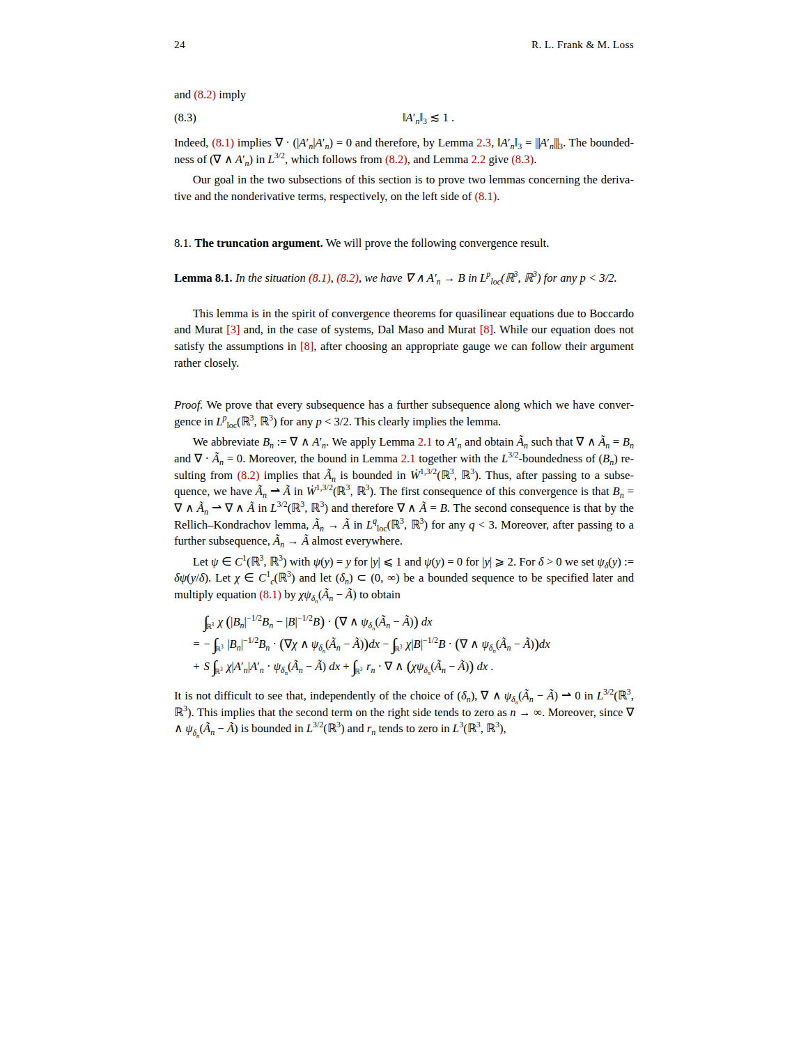24 R. L. Frank & M. Loss
and (8.2) imply
(8.3) ‖A′n‖3 ≲ 1 .
Indeed, (8.1) implies ∇ · (|A′n|A′n) = 0 and therefore, by Lemma 2.3, ‖A′n‖3 = |||A′n|||3. The boundedness of (∇ ∧ A′n) in L3/2, which follows from (8.2), and Lemma 2.2 give (8.3).
Our goal in the two subsections of this section is to prove two lemmas concerning the derivative and the nonderivative terms, respectively, on the left side of (8.1).
8.1. The truncation argument. We will prove the following convergence result.
Lemma 8.1. In the situation (8.1), (8.2), we have ∇ ∧ A′n → B in Lploc(ℝ3, ℝ3) for any p < 3/2.
This lemma is in the spirit of convergence theorems for quasilinear equations due to Boccardo and Murat [3] and, in the case of systems, Dal Maso and Murat [8]. While our equation does not satisfy the assumptions in [8], after choosing an appropriate gauge we can follow their argument rather closely.
Proof. We prove that every subsequence has a further subsequence along which we have convergence in Lploc(ℝ3, ℝ3) for any p < 3/2. This clearly implies the lemma.
We abbreviate Bn := ∇ ∧ A′n. We apply Lemma 2.1 to A′n and obtain Ãn such that ∇ ∧ Ãn = Bn and ∇ · Ãn = 0. Moreover, the bound in Lemma 2.1 together with the L3/2-boundedness of (Bn) resulting from (8.2) implies that Ãn is bounded in Ẇ1,3/2(ℝ3, ℝ3). Thus, after passing to a subsequence, we have Ãn ⇀ Ã in Ẇ1,3/2(ℝ3, ℝ3). The first consequence of this convergence is that Bn = ∇ ∧ Ãn ⇀ ∇ ∧ Ã in L3/2(ℝ3, ℝ3) and therefore ∇ ∧ Ã = B. The second consequence is that by the Rellich–Kondrachov lemma, Ãn → Ã in Lqloc(ℝ3, ℝ3) for any q < 3. Moreover, after passing to a further subsequence, Ãn → Ã almost everywhere.
Let ψ ∈ C1(ℝ3, ℝ3) with ψ(y) = y for |y| ⩽ 1 and ψ(y) = 0 for |y| ⩾ 2. For δ > 0 we set ψδ(y) := δψ(y/δ). Let χ ∈ C1c(ℝ3) and let (δn) ⊂ (0, ∞) be a bounded sequence to be specified later and multiply equation (8.1) by χψδn(Ãn − Ã) to obtain
∫ℝ3 χ (|Bn|−1/2Bn − |B|−1/2B) · (∇ ∧ ψδn(Ãn − Ã)) dx
= − ∫ℝ3 |Bn|−1/2Bn · (∇χ ∧ ψδn(Ãn − Ã)) dx − ∫ℝ3 χ|B|−1/2B · (∇ ∧ ψδn(Ãn − Ã)) dx
+ S ∫ℝ3 χ|A′n|A′n · ψδn(Ãn − Ã) dx + ∫ℝ3 rn · ∇ ∧ (χψδn(Ãn − Ã)) dx .
It is not difficult to see that, independently of the choice of (δn), ∇ ∧ ψδn(Ãn − Ã) ⇀ 0 in L3/2(ℝ3, ℝ3). This implies that the second term on the right side tends to zero as n → ∞. Moreover, since ∇ ∧ ψδn(Ãn − Ã) is bounded in L3/2(ℝ3) and rn tends to zero in L3(ℝ3, ℝ3),